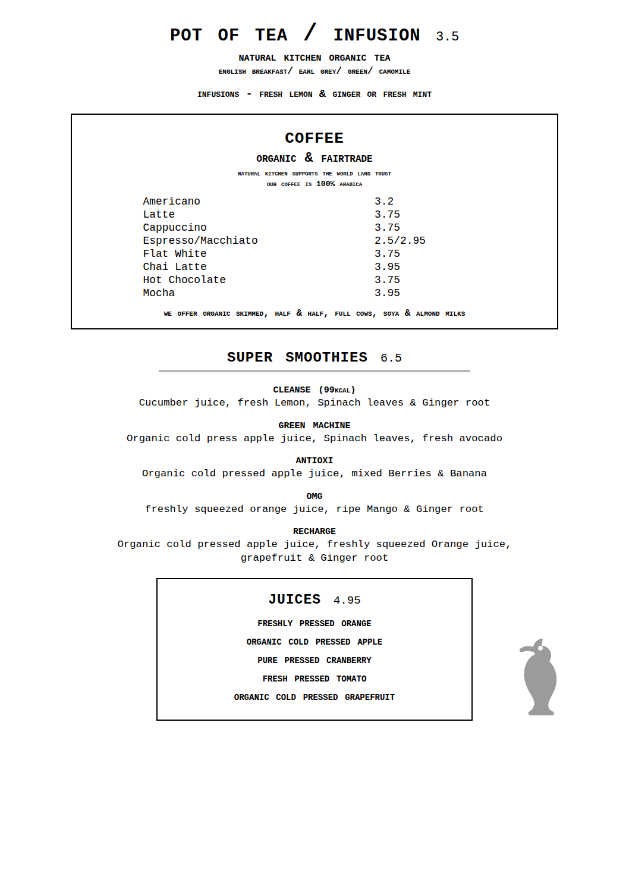Pot of Tea / Infusion 3.5
Natural Kitchen Organic Tea
English Breakfast/ Earl Grey/ Green/ Camomile
Infusions - Fresh Lemon & Ginger or Fresh Mint
Coffee
Organic & Fairtrade
Natural Kitchen supports the World land Trust
Our coffee is 100% Arabica
| Americano | 3.2 |
| Latte | 3.75 |
| Cappuccino | 3.75 |
| Espresso/Macchiato | 2.5/2.95 |
| Flat White | 3.75 |
| Chai Latte | 3.95 |
| Hot Chocolate | 3.75 |
| Mocha | 3.95 |
We offer organic Skimmed, Half & Half, Full cows, Soya & Almond milks
Super Smoothies 6.5
Cleanse (99kcal) Cucumber juice, fresh Lemon, Spinach leaves & Ginger root
Green Machine Organic cold press apple juice, Spinach leaves, fresh avocado
Antioxi Organic cold pressed apple juice, mixed Berries & Banana
OMG freshly squeezed orange juice, ripe Mango & Ginger root
Recharge Organic cold pressed apple juice, freshly squeezed Orange juice,
grapefruit & Ginger root
Juices 4.95
Freshly Pressed Orange
Organic cold pressed Apple
Pure Pressed Cranberry
Fresh Pressed Tomato
Organic cold pressed Grapefruit